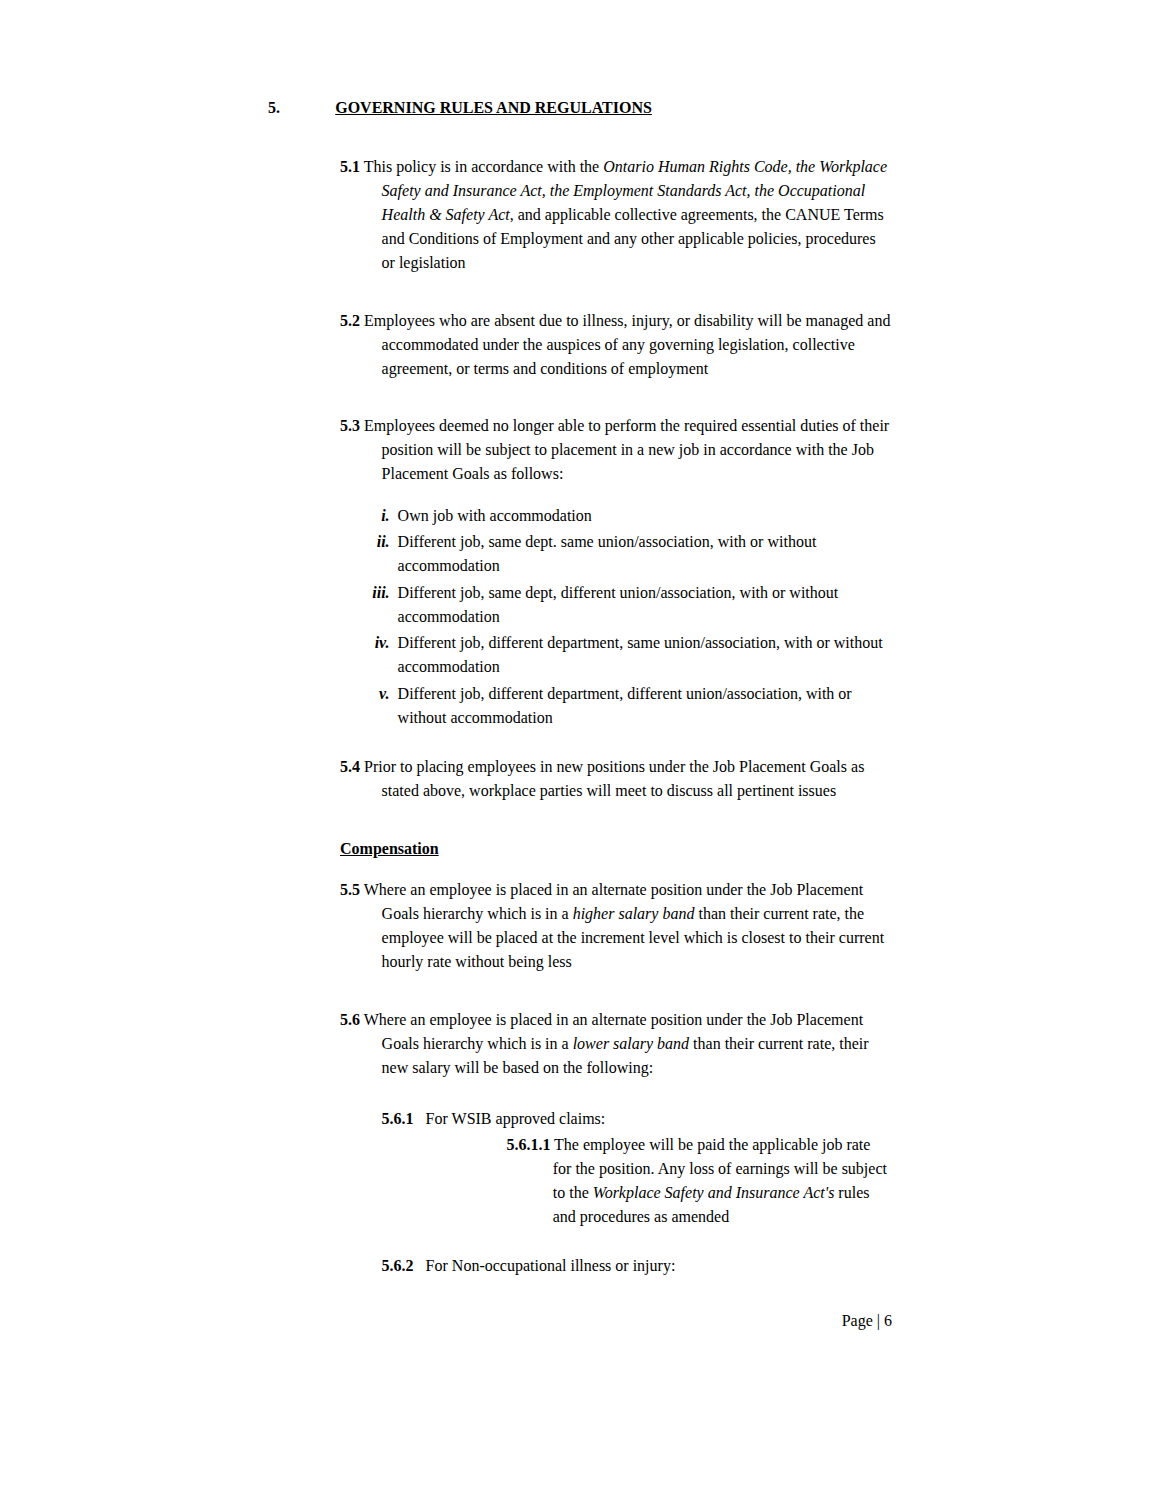5. GOVERNING RULES AND REGULATIONS
5.1 This policy is in accordance with the Ontario Human Rights Code, the Workplace Safety and Insurance Act, the Employment Standards Act, the Occupational Health & Safety Act, and applicable collective agreements, the CANUE Terms and Conditions of Employment and any other applicable policies, procedures or legislation
5.2 Employees who are absent due to illness, injury, or disability will be managed and accommodated under the auspices of any governing legislation, collective agreement, or terms and conditions of employment
5.3 Employees deemed no longer able to perform the required essential duties of their position will be subject to placement in a new job in accordance with the Job Placement Goals as follows:
Own job with accommodation
Different job, same dept. same union/association, with or without accommodation
Different job, same dept, different union/association, with or without accommodation
Different job, different department, same union/association, with or without accommodation
Different job, different department, different union/association, with or without accommodation
5.4 Prior to placing employees in new positions under the Job Placement Goals as stated above, workplace parties will meet to discuss all pertinent issues
Compensation
5.5 Where an employee is placed in an alternate position under the Job Placement Goals hierarchy which is in a higher salary band than their current rate, the employee will be placed at the increment level which is closest to their current hourly rate without being less
5.6 Where an employee is placed in an alternate position under the Job Placement Goals hierarchy which is in a lower salary band than their current rate, their new salary will be based on the following:
5.6.1 For WSIB approved claims:
5.6.1.1 The employee will be paid the applicable job rate for the position. Any loss of earnings will be subject to the Workplace Safety and Insurance Act's rules and procedures as amended
5.6.2 For Non-occupational illness or injury:
Page | 6